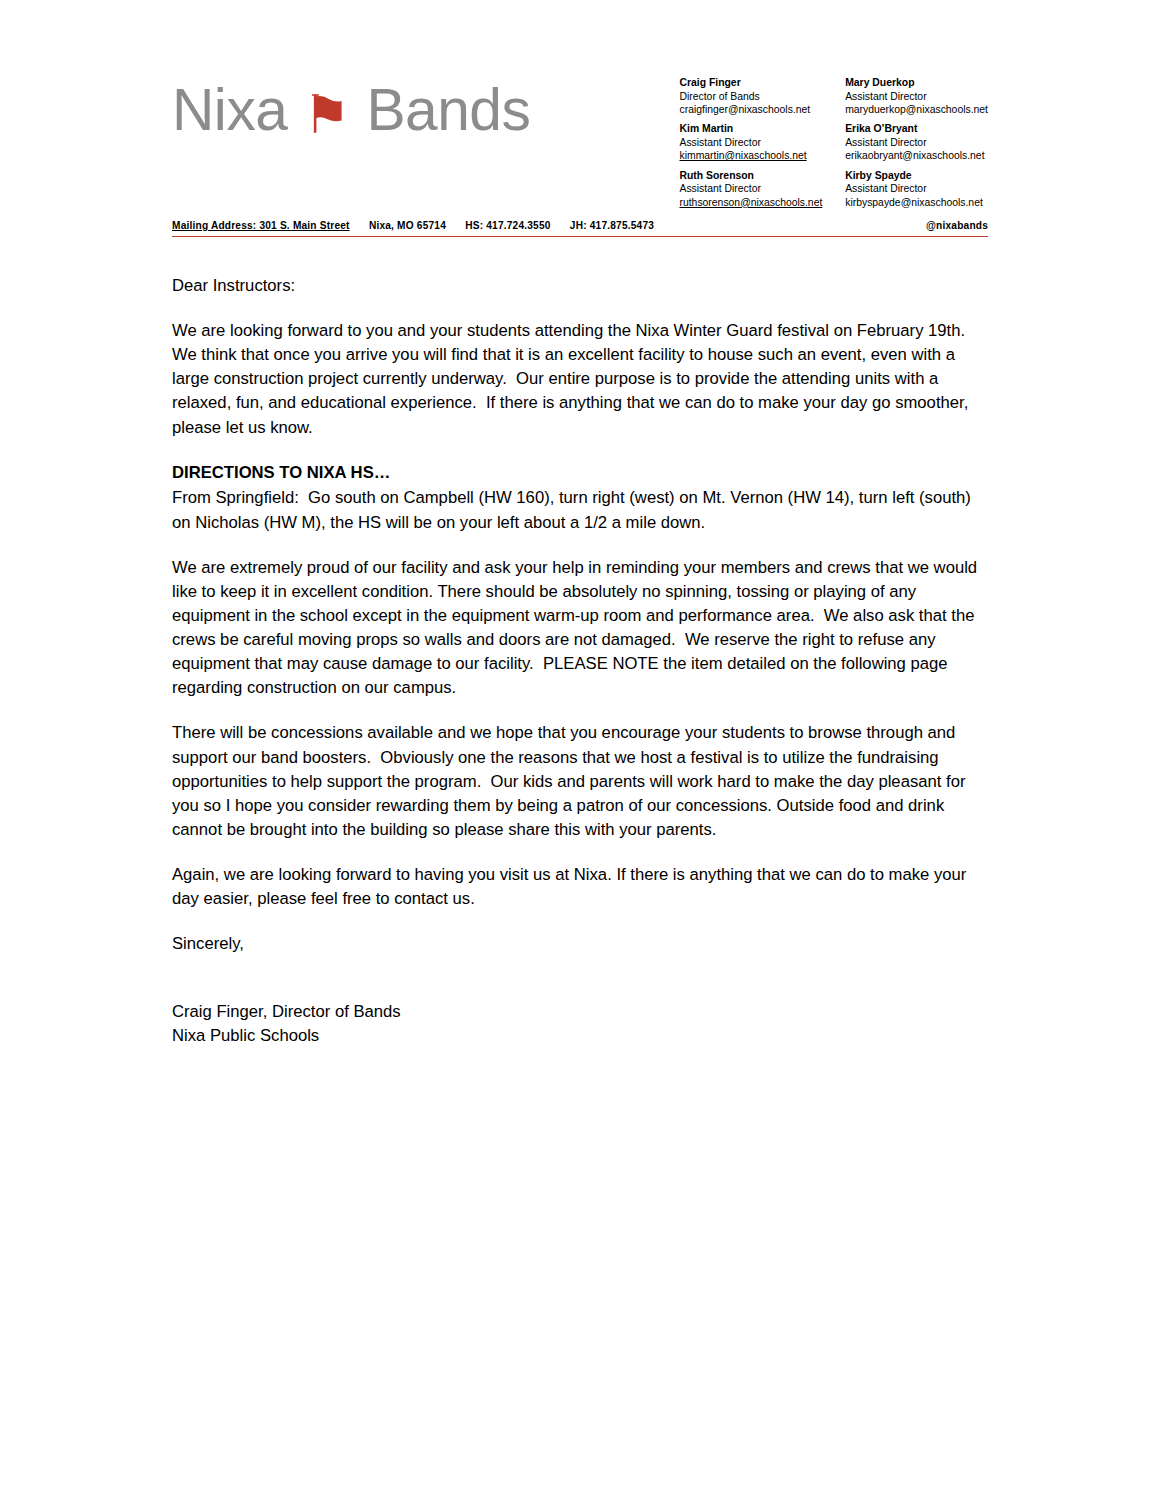Nixa ⚑ Bands
Craig Finger
Director of Bands
craigfinger@nixaschools.net
Kim Martin
Assistant Director
kimmartin@nixaschools.net
Ruth Sorenson
Assistant Director
ruthsorenson@nixaschools.net
Mary Duerkop
Assistant Director
maryduerkop@nixaschools.net
Erika O’Bryant
Assistant Director
erikaobryant@nixaschools.net
Kirby Spayde
Assistant Director
kirbyspayde@nixaschools.net
Mailing Address: 301 S. Main Street Nixa, MO 65714 HS: 417.724.3550 JH: 417.875.5473 @nixabands
Dear Instructors:
We are looking forward to you and your students attending the Nixa Winter Guard festival on February 19th. We think that once you arrive you will find that it is an excellent facility to house such an event, even with a large construction project currently underway. Our entire purpose is to provide the attending units with a relaxed, fun, and educational experience. If there is anything that we can do to make your day go smoother, please let us know.
Directions to Nixa HS…
From Springfield: Go south on Campbell (HW 160), turn right (west) on Mt. Vernon (HW 14), turn left (south) on Nicholas (HW M), the HS will be on your left about a 1/2 a mile down.
We are extremely proud of our facility and ask your help in reminding your members and crews that we would like to keep it in excellent condition. There should be absolutely no spinning, tossing or playing of any equipment in the school except in the equipment warm-up room and performance area. We also ask that the crews be careful moving props so walls and doors are not damaged. We reserve the right to refuse any equipment that may cause damage to our facility. PLEASE NOTE the item detailed on the following page regarding construction on our campus.
There will be concessions available and we hope that you encourage your students to browse through and support our band boosters. Obviously one the reasons that we host a festival is to utilize the fundraising opportunities to help support the program. Our kids and parents will work hard to make the day pleasant for you so I hope you consider rewarding them by being a patron of our concessions. Outside food and drink cannot be brought into the building so please share this with your parents.
Again, we are looking forward to having you visit us at Nixa. If there is anything that we can do to make your day easier, please feel free to contact us.
Sincerely,
Craig Finger, Director of Bands
Nixa Public Schools